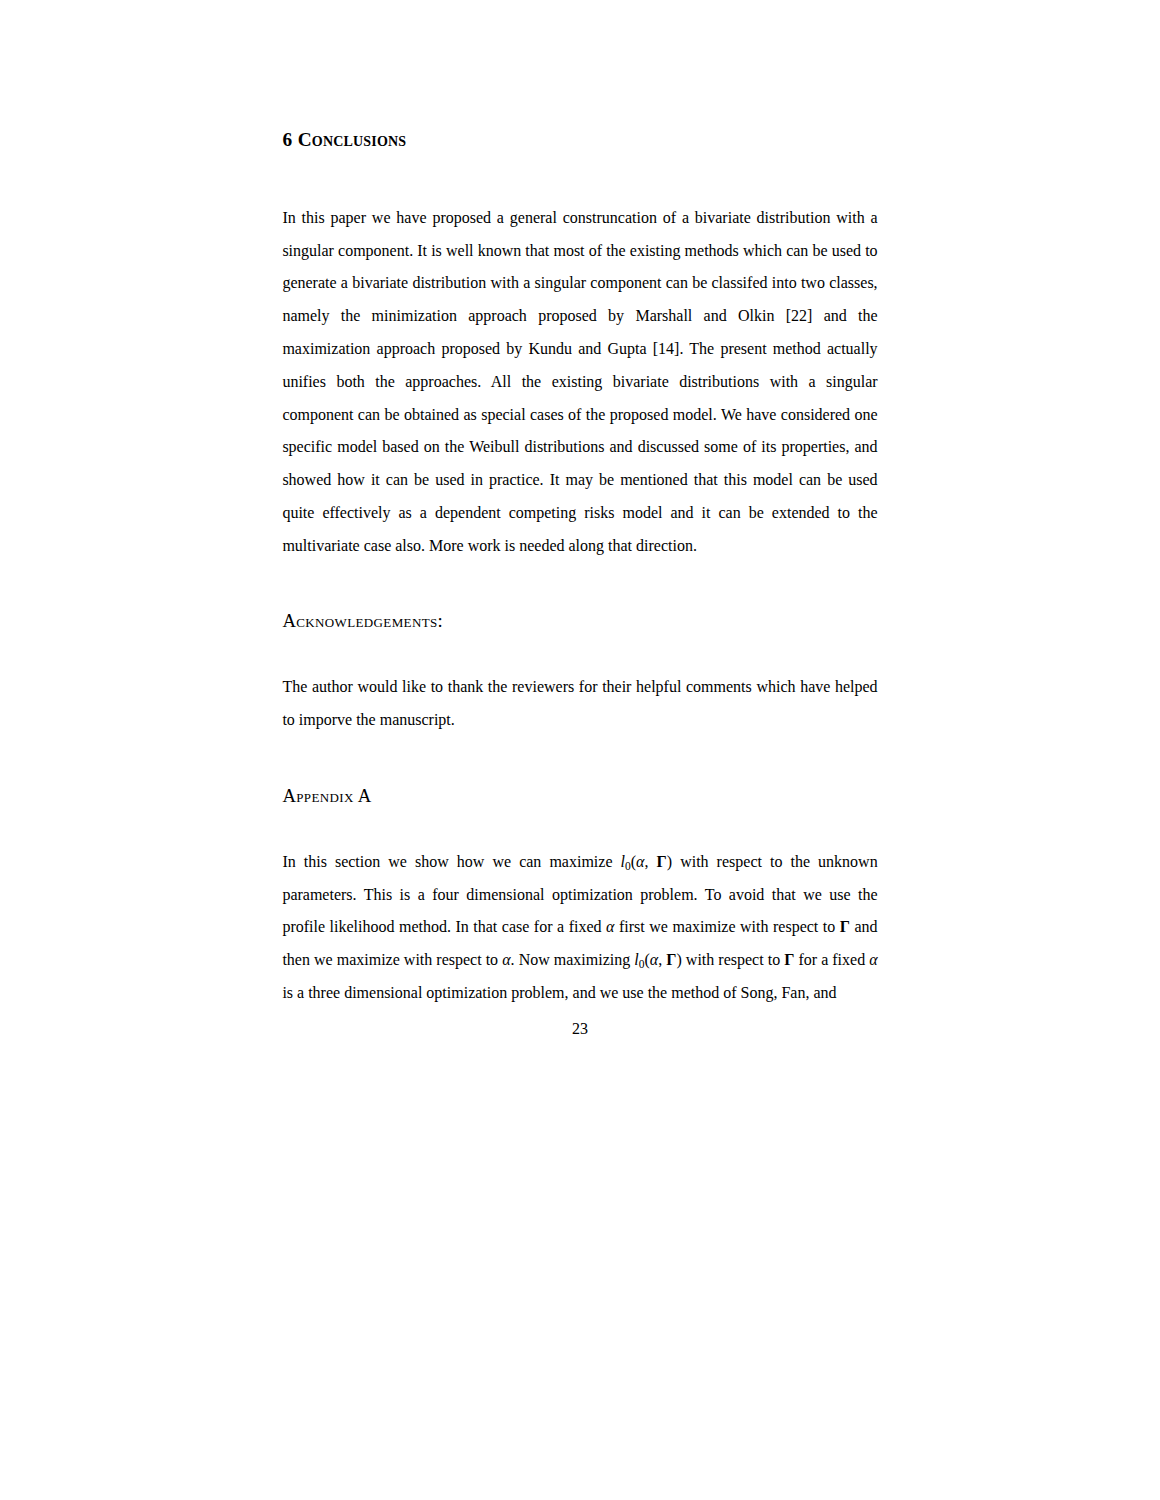6 Conclusions
In this paper we have proposed a general construncation of a bivariate distribution with a singular component. It is well known that most of the existing methods which can be used to generate a bivariate distribution with a singular component can be classifed into two classes, namely the minimization approach proposed by Marshall and Olkin [22] and the maximization approach proposed by Kundu and Gupta [14]. The present method actually unifies both the approaches. All the existing bivariate distributions with a singular component can be obtained as special cases of the proposed model. We have considered one specific model based on the Weibull distributions and discussed some of its properties, and showed how it can be used in practice. It may be mentioned that this model can be used quite effectively as a dependent competing risks model and it can be extended to the multivariate case also. More work is needed along that direction.
Acknowledgements:
The author would like to thank the reviewers for their helpful comments which have helped to imporve the manuscript.
Appendix A
In this section we show how we can maximize l0(α, Γ) with respect to the unknown parameters. This is a four dimensional optimization problem. To avoid that we use the profile likelihood method. In that case for a fixed α first we maximize with respect to Γ and then we maximize with respect to α. Now maximizing l0(α, Γ) with respect to Γ for a fixed α is a three dimensional optimization problem, and we use the method of Song, Fan, and
23